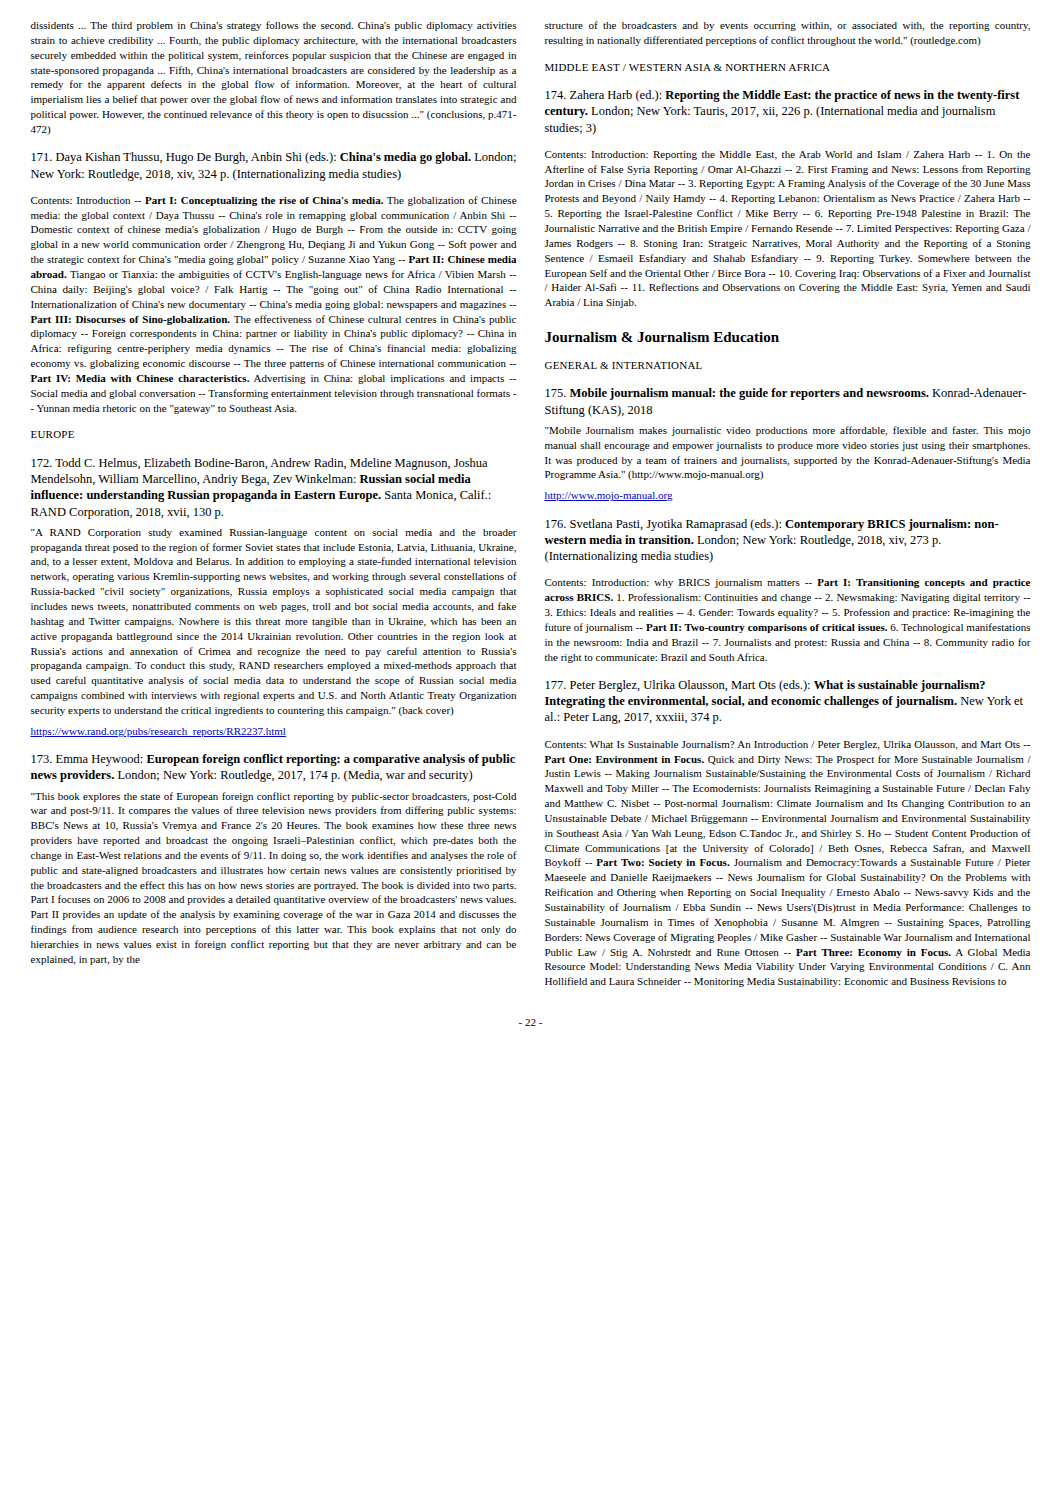dissidents ... The third problem in China's strategy follows the second. China's public diplomacy activities strain to achieve credibility ... Fourth, the public diplomacy architecture, with the international broadcasters securely embedded within the political system, reinforces popular suspicion that the Chinese are engaged in state-sponsored propaganda ... Fifth, China's international broadcasters are considered by the leadership as a remedy for the apparent defects in the global flow of information. Moreover, at the heart of cultural imperialism lies a belief that power over the global flow of news and information translates into strategic and political power. However, the continued relevance of this theory is open to disucssion ..." (conclusions, p.471-472)
171. Daya Kishan Thussu, Hugo De Burgh, Anbin Shi (eds.): China's media go global. London; New York: Routledge, 2018, xiv, 324 p. (Internationalizing media studies)
Contents: Introduction -- Part I: Conceptualizing the rise of China's media. The globalization of Chinese media: the global context / Daya Thussu -- China's role in remapping global communication / Anbin Shi -- Domestic context of chinese media's globalization / Hugo de Burgh -- From the outside in: CCTV going global in a new world communication order / Zhengrong Hu, Deqiang Ji and Yukun Gong -- Soft power and the strategic context for China's "media going global" policy / Suzanne Xiao Yang -- Part II: Chinese media abroad. Tiangao or Tianxia: the ambiguities of CCTV's English-language news for Africa / Vibien Marsh -- China daily: Beijing's global voice? / Falk Hartig -- The "going out" of China Radio International -- Internationalization of China's new documentary -- China's media going global: newspapers and magazines -- Part III: Disocurses of Sino-globalization. The effectiveness of Chinese cultural centres in China's public diplomacy -- Foreign correspondents in China: partner or liability in China's public diplomacy? -- China in Africa: refiguring centre-periphery media dynamics -- The rise of China's financial media: globalizing economy vs. globalizing economic discourse -- The three patterns of Chinese international communication -- Part IV: Media with Chinese characteristics. Advertising in China: global implications and impacts -- Social media and global conversation -- Transforming entertainment television through transnational formats -- Yunnan media rhetoric on the "gateway" to Southeast Asia.
EUROPE
172. Todd C. Helmus, Elizabeth Bodine-Baron, Andrew Radin, Mdeline Magnuson, Joshua Mendelsohn, William Marcellino, Andriy Bega, Zev Winkelman: Russian social media influence: understanding Russian propaganda in Eastern Europe. Santa Monica, Calif.: RAND Corporation, 2018, xvii, 130 p.
"A RAND Corporation study examined Russian-language content on social media and the broader propaganda threat posed to the region of former Soviet states that include Estonia, Latvia, Lithuania, Ukraine, and, to a lesser extent, Moldova and Belarus. In addition to employing a state-funded international television network, operating various Kremlin-supporting news websites, and working through several constellations of Russia-backed "civil society" organizations, Russia employs a sophisticated social media campaign that includes news tweets, nonattributed comments on web pages, troll and bot social media accounts, and fake hashtag and Twitter campaigns. Nowhere is this threat more tangible than in Ukraine, which has been an active propaganda battleground since the 2014 Ukrainian revolution. Other countries in the region look at Russia's actions and annexation of Crimea and recognize the need to pay careful attention to Russia's propaganda campaign. To conduct this study, RAND researchers employed a mixed-methods approach that used careful quantitative analysis of social media data to understand the scope of Russian social media campaigns combined with interviews with regional experts and U.S. and North Atlantic Treaty Organization security experts to understand the critical ingredients to countering this campaign." (back cover)
https://www.rand.org/pubs/research_reports/RR2237.html
173. Emma Heywood: European foreign conflict reporting: a comparative analysis of public news providers. London; New York: Routledge, 2017, 174 p. (Media, war and security)
"This book explores the state of European foreign conflict reporting by public-sector broadcasters, post-Cold war and post-9/11. It compares the values of three television news providers from differing public systems: BBC's News at 10, Russia's Vremya and France 2's 20 Heures. The book examines how these three news providers have reported and broadcast the ongoing Israeli–Palestinian conflict, which pre-dates both the change in East-West relations and the events of 9/11. In doing so, the work identifies and analyses the role of public and state-aligned broadcasters and illustrates how certain news values are consistently prioritised by the broadcasters and the effect this has on how news stories are portrayed. The book is divided into two parts. Part I focuses on 2006 to 2008 and provides a detailed quantitative overview of the broadcasters' news values. Part II provides an update of the analysis by examining coverage of the war in Gaza 2014 and discusses the findings from audience research into perceptions of this latter war. This book explains that not only do hierarchies in news values exist in foreign conflict reporting but that they are never arbitrary and can be explained, in part, by the
structure of the broadcasters and by events occurring within, or associated with, the reporting country, resulting in nationally differentiated perceptions of conflict throughout the world." (routledge.com)
MIDDLE EAST / WESTERN ASIA & NORTHERN AFRICA
174. Zahera Harb (ed.): Reporting the Middle East: the practice of news in the twenty-first century. London; New York: Tauris, 2017, xii, 226 p. (International media and journalism studies; 3)
Contents: Introduction: Reporting the Middle East, the Arab World and Islam / Zahera Harb -- 1. On the Afterline of False Syria Reporting / Omar Al-Ghazzi -- 2. First Framing and News: Lessons from Reporting Jordan in Crises / Dina Matar -- 3. Reporting Egypt: A Framing Analysis of the Coverage of the 30 June Mass Protests and Beyond / Naily Hamdy -- 4. Reporting Lebanon: Orientalism as News Practice / Zahera Harb -- 5. Reporting the Israel-Palestine Conflict / Mike Berry -- 6. Reporting Pre-1948 Palestine in Brazil: The Journalistic Narrative and the British Empire / Fernando Resende -- 7. Limited Perspectives: Reporting Gaza / James Rodgers -- 8. Stoning Iran: Stratgeic Narratives, Moral Authority and the Reporting of a Stoning Sentence / Esmaeil Esfandiary and Shahab Esfandiary -- 9. Reporting Turkey. Somewhere between the European Self and the Oriental Other / Birce Bora -- 10. Covering Iraq: Observations of a Fixer and Journalist / Haider Al-Safi -- 11. Reflections and Observations on Covering the Middle East: Syria, Yemen and Saudi Arabia / Lina Sinjab.
Journalism & Journalism Education
GENERAL & INTERNATIONAL
175. Mobile journalism manual: the guide for reporters and newsrooms. Konrad-Adenauer-Stiftung (KAS), 2018
"Mobile Journalism makes journalistic video productions more affordable, flexible and faster. This mojo manual shall encourage and empower journalists to produce more video stories just using their smartphones. It was produced by a team of trainers and journalists, supported by the Konrad-Adenauer-Stiftung's Media Programme Asia." (http://www.mojo-manual.org)
http://www.mojo-manual.org
176. Svetlana Pasti, Jyotika Ramaprasad (eds.): Contemporary BRICS journalism: non-western media in transition. London; New York: Routledge, 2018, xiv, 273 p. (Internationalizing media studies)
Contents: Introduction: why BRICS journalism matters -- Part I: Transitioning concepts and practice across BRICS. 1. Professionalism: Continuities and change -- 2. Newsmaking: Navigating digital territory -- 3. Ethics: Ideals and realities -- 4. Gender: Towards equality? -- 5. Profession and practice: Re-imagining the future of journalism -- Part II: Two-country comparisons of critical issues. 6. Technological manifestations in the newsroom: India and Brazil -- 7. Journalists and protest: Russia and China -- 8. Community radio for the right to communicate: Brazil and South Africa.
177. Peter Berglez, Ulrika Olausson, Mart Ots (eds.): What is sustainable journalism? Integrating the environmental, social, and economic challenges of journalism. New York et al.: Peter Lang, 2017, xxxiii, 374 p.
Contents: What Is Sustainable Journalism? An Introduction / Peter Berglez, Ulrika Olausson, and Mart Ots -- Part One: Environment in Focus. Quick and Dirty News: The Prospect for More Sustainable Journalism / Justin Lewis -- Making Journalism Sustainable/Sustaining the Environmental Costs of Journalism / Richard Maxwell and Toby Miller -- The Ecomodernists: Journalists Reimagining a Sustainable Future / Declan Fahy and Matthew C. Nisbet -- Post-normal Journalism: Climate Journalism and Its Changing Contribution to an Unsustainable Debate / Michael Brüggemann -- Environmental Journalism and Environmental Sustainability in Southeast Asia / Yan Wah Leung, Edson C.Tandoc Jr., and Shirley S. Ho -- Student Content Production of Climate Communications [at the University of Colorado] / Beth Osnes, Rebecca Safran, and Maxwell Boykoff -- Part Two: Society in Focus. Journalism and Democracy:Towards a Sustainable Future / Pieter Maeseele and Danielle Raeijmaekers -- News Journalism for Global Sustainability? On the Problems with Reification and Othering when Reporting on Social Inequality / Ernesto Abalo -- News-savvy Kids and the Sustainability of Journalism / Ebba Sundin -- News Users'(Dis)trust in Media Performance: Challenges to Sustainable Journalism in Times of Xenophobia / Susanne M. Almgren -- Sustaining Spaces, Patrolling Borders: News Coverage of Migrating Peoples / Mike Gasher -- Sustainable War Journalism and International Public Law / Stig A. Nohrstedt and Rune Ottosen -- Part Three: Economy in Focus. A Global Media Resource Model: Understanding News Media Viability Under Varying Environmental Conditions / C. Ann Hollifield and Laura Schneider -- Monitoring Media Sustainability: Economic and Business Revisions to
- 22 -